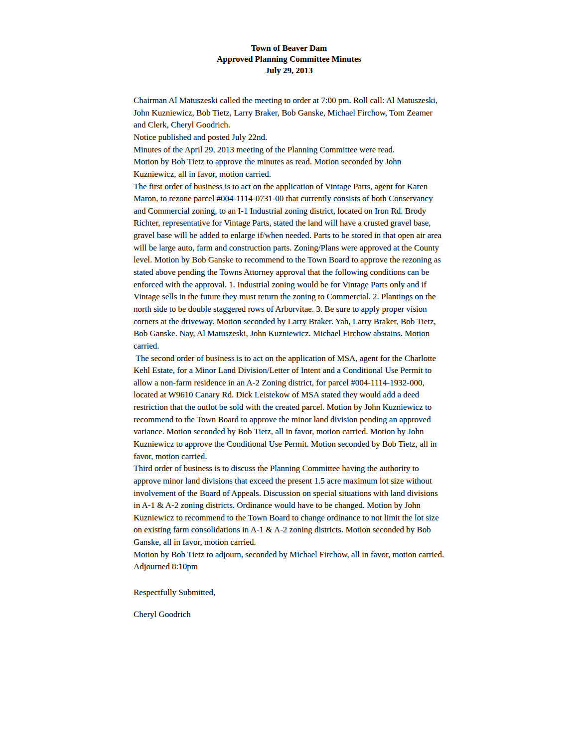Town of Beaver Dam Approved Planning Committee Minutes July 29, 2013
Chairman Al Matuszeski called the meeting to order at 7:00 pm. Roll call: Al Matuszeski, John Kuzniewicz, Bob Tietz, Larry Braker, Bob Ganske, Michael Firchow, Tom Zeamer and Clerk, Cheryl Goodrich.
Notice published and posted July 22nd.
Minutes of the April 29, 2013 meeting of the Planning Committee were read.
Motion by Bob Tietz to approve the minutes as read. Motion seconded by John Kuzniewicz, all in favor, motion carried.
The first order of business is to act on the application of Vintage Parts, agent for Karen Maron, to rezone parcel #004-1114-0731-00 that currently consists of both Conservancy and Commercial zoning, to an I-1 Industrial zoning district, located on Iron Rd. Brody Richter, representative for Vintage Parts, stated the land will have a crusted gravel base, gravel base will be added to enlarge if/when needed. Parts to be stored in that open air area will be large auto, farm and construction parts. Zoning/Plans were approved at the County level. Motion by Bob Ganske to recommend to the Town Board to approve the rezoning as stated above pending the Towns Attorney approval that the following conditions can be enforced with the approval. 1. Industrial zoning would be for Vintage Parts only and if Vintage sells in the future they must return the zoning to Commercial. 2. Plantings on the north side to be double staggered rows of Arborvitae. 3. Be sure to apply proper vision corners at the driveway. Motion seconded by Larry Braker. Yah, Larry Braker, Bob Tietz, Bob Ganske. Nay, Al Matuszeski, John Kuzniewicz. Michael Firchow abstains. Motion carried.
The second order of business is to act on the application of MSA, agent for the Charlotte Kehl Estate, for a Minor Land Division/Letter of Intent and a Conditional Use Permit to allow a non-farm residence in an A-2 Zoning district, for parcel #004-1114-1932-000, located at W9610 Canary Rd. Dick Leistekow of MSA stated they would add a deed restriction that the outlot be sold with the created parcel. Motion by John Kuzniewicz to recommend to the Town Board to approve the minor land division pending an approved variance. Motion seconded by Bob Tietz, all in favor, motion carried. Motion by John Kuzniewicz to approve the Conditional Use Permit. Motion seconded by Bob Tietz, all in favor, motion carried.
Third order of business is to discuss the Planning Committee having the authority to approve minor land divisions that exceed the present 1.5 acre maximum lot size without involvement of the Board of Appeals. Discussion on special situations with land divisions in A-1 & A-2 zoning districts. Ordinance would have to be changed. Motion by John Kuzniewicz to recommend to the Town Board to change ordinance to not limit the lot size on existing farm consolidations in A-1 & A-2 zoning districts. Motion seconded by Bob Ganske, all in favor, motion carried.
Motion by Bob Tietz to adjourn, seconded by Michael Firchow, all in favor, motion carried. Adjourned 8:10pm
Respectfully Submitted,
Cheryl Goodrich